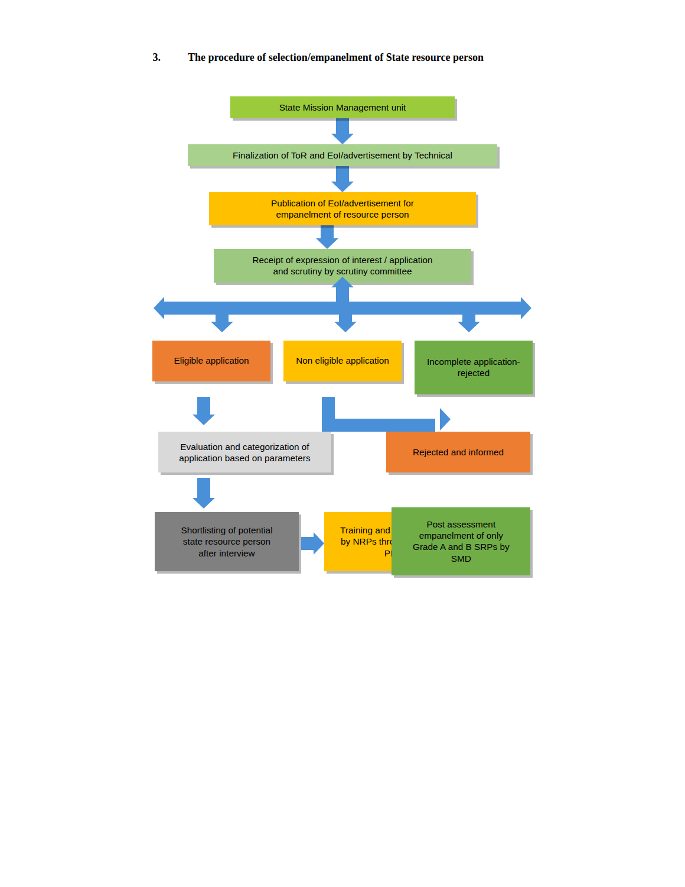3. The procedure of selection/empanelment of State resource person
State Mission Management unit
Finalization of ToR and EoI/advertisement by Technical
Publication of EoI/advertisement for
empanelment of resource person
Receipt of expression of interest / application
and scrutiny by scrutiny committee
Eligible application
Non eligible application
Incomplete application-
rejected
Evaluation and categorization of
application based on parameters
Rejected and informed
Shortlisting of potential
state resource person
after interview
Training and assessment
by NRPs through NIRD&
PR
Post assessment
empanelment of only
Grade A and B SRPs by
SMD